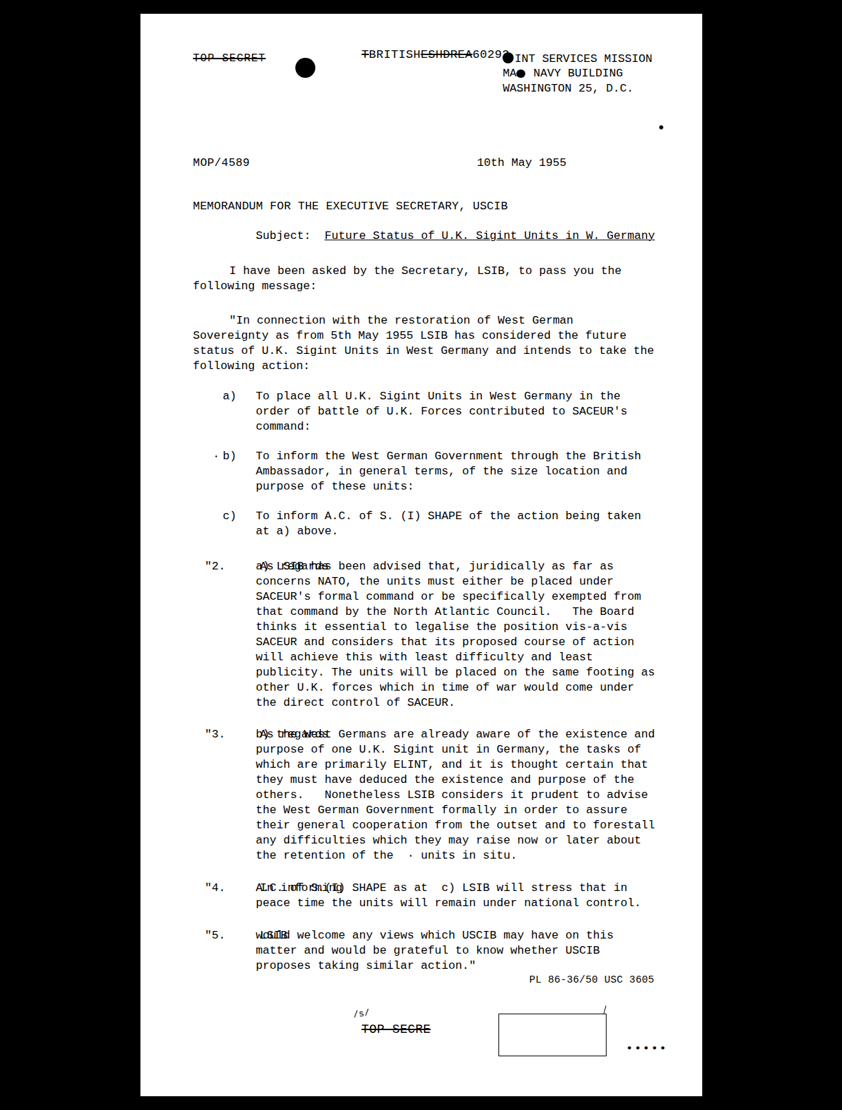TOP SECRET
TBRITISH ESHDREA60292
INT SERVICES MISSION
MA NAVY BUILDING
WASHINGTON 25, D.C.
MOP/4589
10th May 1955
•
MEMORANDUM FOR THE EXECUTIVE SECRETARY, USCIB
Subject: Future Status of U.K. Sigint Units in W. Germany
I have been asked by the Secretary, LSIB, to pass you the following message:
"In connection with the restoration of West German Sovereignty as from 5th May 1955 LSIB has considered the future status of U.K. Sigint Units in West Germany and intends to take the following action:
a) To place all U.K. Sigint Units in West Germany in the order of battle of U.K. Forces contributed to SACEUR's command:
b) To inform the West German Government through the British Ambassador, in general terms, of the size location and purpose · of these units:
c) To inform A.C. of S. (I) SHAPE of the action being taken at a) above.
"2. As regards a) LSIB has been advised that, juridically as far as concerns NATO, the units must either be placed under SACEUR's formal command or be specifically exempted from that command by the North Atlantic Council. The Board thinks it essential to legalise the position vis-a-vis SACEUR and considers that its proposed course of action will achieve this with least difficulty and least publicity. The units will be placed on the same footing as other U.K. forces which in time of war would come under the direct control of SACEUR.
"3. As regards b) the West Germans are already aware of the existence and purpose of one U.K. Sigint unit in Germany, the tasks of which are primarily ELINT, and it is thought certain that they must have deduced the existence and purpose of the others. Nonetheless LSIB considers it prudent to advise the West German Government formally in order to assure their general cooperation from the outset and to forestall any difficulties which they may raise now or later about the retention of the · units in situ.
"4. In informing A.C. of S.(I) SHAPE as at c) LSIB will stress that in peace time the units will remain under national control.
"5. LSIB would welcome any views which USCIB may have on this matter and would be grateful to know whether USCIB proposes taking similar action."
PL 86-36/50 USC 3605
/s/
TOP SECRE
•••••